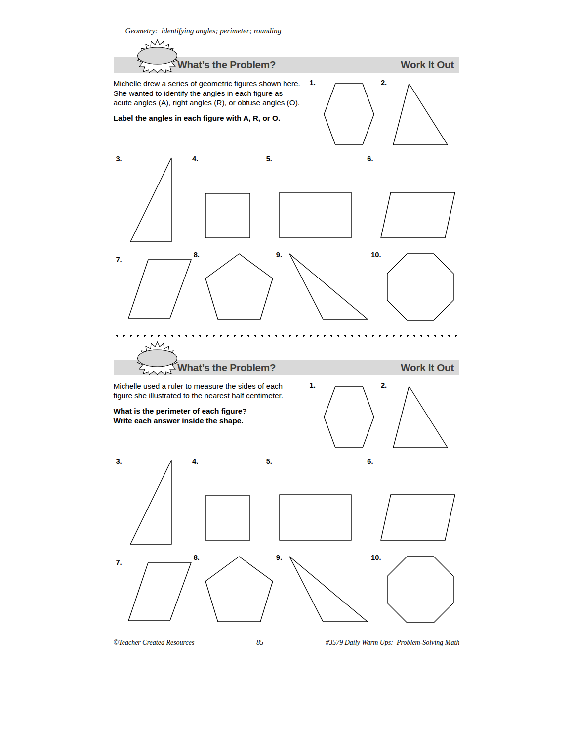Geometry: identifying angles; perimeter; rounding
Warm-Up 95
What’s the Problem?
Work It Out
Michelle drew a series of geometric figures shown here. She wanted to identify the angles in each figure as acute angles (A), right angles (R), or obtuse angles (O).
Label the angles in each figure with A, R, or O.
1.
2.
3.
4.
5.
6.
7.
8.
9.
10.
Warm-Up 96
What’s the Problem?
Work It Out
Michelle used a ruler to measure the sides of each figure she illustrated to the nearest half centimeter.
What is the perimeter of each figure?
Write each answer inside the shape.
1.
2.
3.
4.
5.
6.
7.
8.
9.
10.
©Teacher Created Resources 85 #3579 Daily Warm Ups: Problem-Solving Math